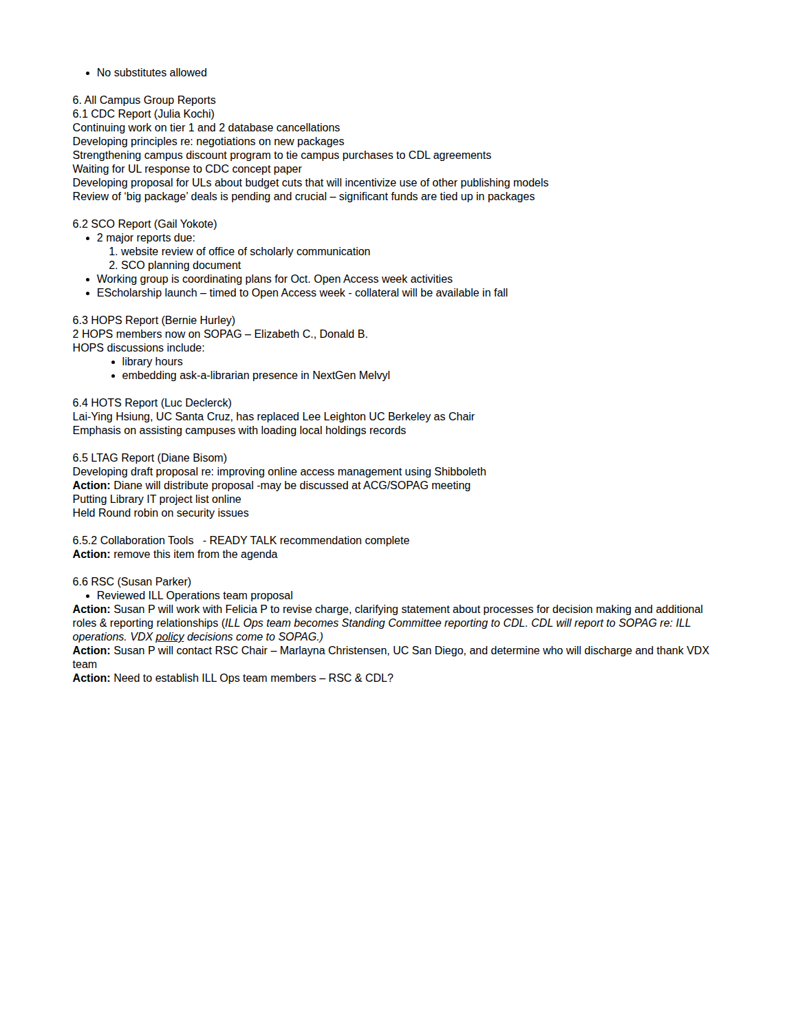No substitutes allowed
6. All Campus Group Reports
6.1 CDC Report (Julia Kochi)
Continuing work on tier 1 and 2 database cancellations
Developing principles re: negotiations on new packages
Strengthening campus discount program to tie campus purchases to CDL agreements
Waiting for UL response to CDC concept paper
Developing proposal for ULs about budget cuts that will incentivize use of other publishing models
Review of ‘big package’ deals is pending and crucial – significant funds are tied up in packages
6.2 SCO Report (Gail Yokote)
2 major reports due:
website review of office of scholarly communication
SCO planning document
Working group is coordinating plans for Oct. Open Access week activities
EScholarship launch – timed to Open Access week - collateral will be available in fall
6.3 HOPS Report (Bernie Hurley)
2 HOPS members now on SOPAG – Elizabeth C., Donald B.
HOPS discussions include:
library hours
embedding ask-a-librarian presence in NextGen Melvyl
6.4 HOTS Report (Luc Declerck)
Lai-Ying Hsiung, UC Santa Cruz, has replaced Lee Leighton UC Berkeley as Chair
Emphasis on assisting campuses with loading local holdings records
6.5 LTAG Report (Diane Bisom)
Developing draft proposal re: improving online access management using Shibboleth
Action: Diane will distribute proposal -may be discussed at ACG/SOPAG meeting
Putting Library IT project list online
Held Round robin on security issues
6.5.2 Collaboration Tools - READY TALK recommendation complete
Action: remove this item from the agenda
6.6 RSC (Susan Parker)
Reviewed ILL Operations team proposal
Action: Susan P will work with Felicia P to revise charge, clarifying statement about processes for decision making and additional roles & reporting relationships (ILL Ops team becomes Standing Committee reporting to CDL. CDL will report to SOPAG re: ILL operations. VDX policy decisions come to SOPAG.)
Action: Susan P will contact RSC Chair – Marlayna Christensen, UC San Diego, and determine who will discharge and thank VDX team
Action: Need to establish ILL Ops team members – RSC & CDL?